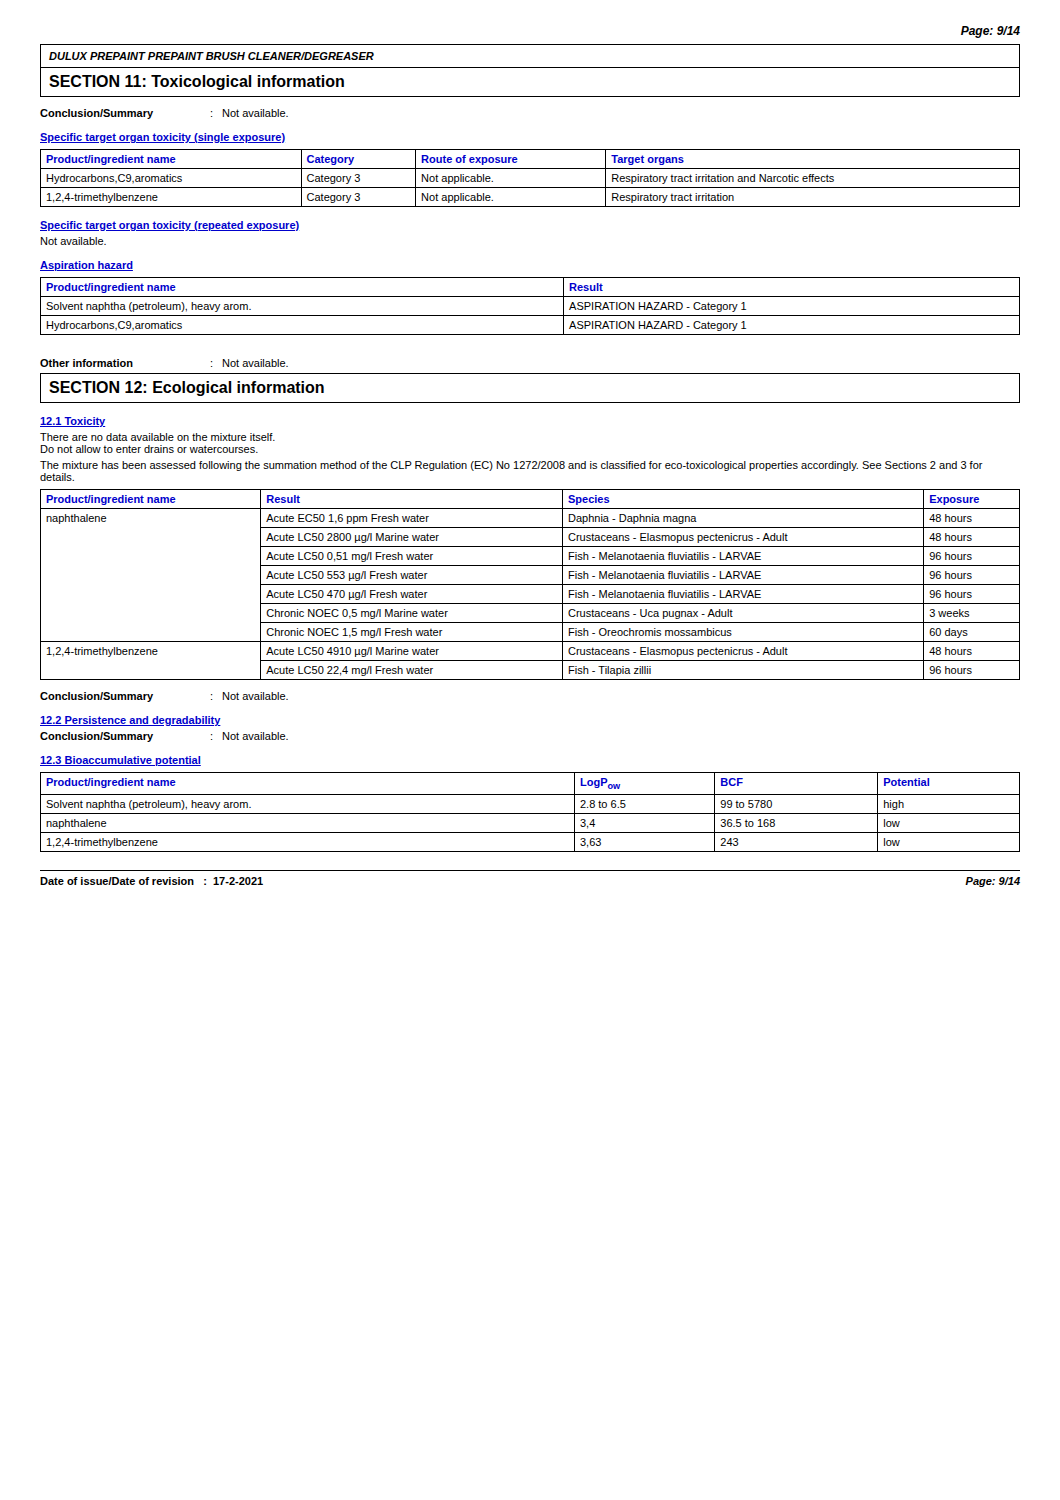Page: 9/14
DULUX PREPAINT PREPAINT BRUSH CLEANER/DEGREASER
SECTION 11: Toxicological information
Conclusion/Summary: Not available.
Specific target organ toxicity (single exposure)
| Product/ingredient name | Category | Route of exposure | Target organs |
| --- | --- | --- | --- |
| Hydrocarbons,C9,aromatics | Category 3 | Not applicable. | Respiratory tract irritation and Narcotic effects |
| 1,2,4-trimethylbenzene | Category 3 | Not applicable. | Respiratory tract irritation |
Specific target organ toxicity (repeated exposure)
Not available.
Aspiration hazard
| Product/ingredient name | Result |
| --- | --- |
| Solvent naphtha (petroleum), heavy arom. | ASPIRATION HAZARD - Category 1 |
| Hydrocarbons,C9,aromatics | ASPIRATION HAZARD - Category 1 |
Other information: Not available.
SECTION 12: Ecological information
12.1 Toxicity
There are no data available on the mixture itself.
Do not allow to enter drains or watercourses.
The mixture has been assessed following the summation method of the CLP Regulation (EC) No 1272/2008 and is classified for eco-toxicological properties accordingly. See Sections 2 and 3 for details.
| Product/ingredient name | Result | Species | Exposure |
| --- | --- | --- | --- |
| naphthalene | Acute EC50 1,6 ppm Fresh water | Daphnia - Daphnia magna | 48 hours |
| Acute LC50 2800 µg/l Marine water | Crustaceans - Elasmopus pectenicrus - Adult | 48 hours |
| Acute LC50 0,51 mg/l Fresh water | Fish - Melanotaenia fluviatilis - LARVAE | 96 hours |
| Acute LC50 553 µg/l Fresh water | Fish - Melanotaenia fluviatilis - LARVAE | 96 hours |
| Acute LC50 470 µg/l Fresh water | Fish - Melanotaenia fluviatilis - LARVAE | 96 hours |
| Chronic NOEC 0,5 mg/l Marine water | Crustaceans - Uca pugnax - Adult | 3 weeks |
| Chronic NOEC 1,5 mg/l Fresh water | Fish - Oreochromis mossambicus | 60 days |
| 1,2,4-trimethylbenzene | Acute LC50 4910 µg/l Marine water | Crustaceans - Elasmopus pectenicrus - Adult | 48 hours |
| Acute LC50 22,4 mg/l Fresh water | Fish - Tilapia zillii | 96 hours |
Conclusion/Summary: Not available.
12.2 Persistence and degradability
Conclusion/Summary: Not available.
12.3 Bioaccumulative potential
| Product/ingredient name | LogP ow | BCF | Potential |
| --- | --- | --- | --- |
| Solvent naphtha (petroleum), heavy arom. | 2.8 to 6.5 | 99 to 5780 | high |
| naphthalene | 3,4 | 36.5 to 168 | low |
| 1,2,4-trimethylbenzene | 3,63 | 243 | low |
Date of issue/Date of revision : 17-2-2021
Page: 9/14